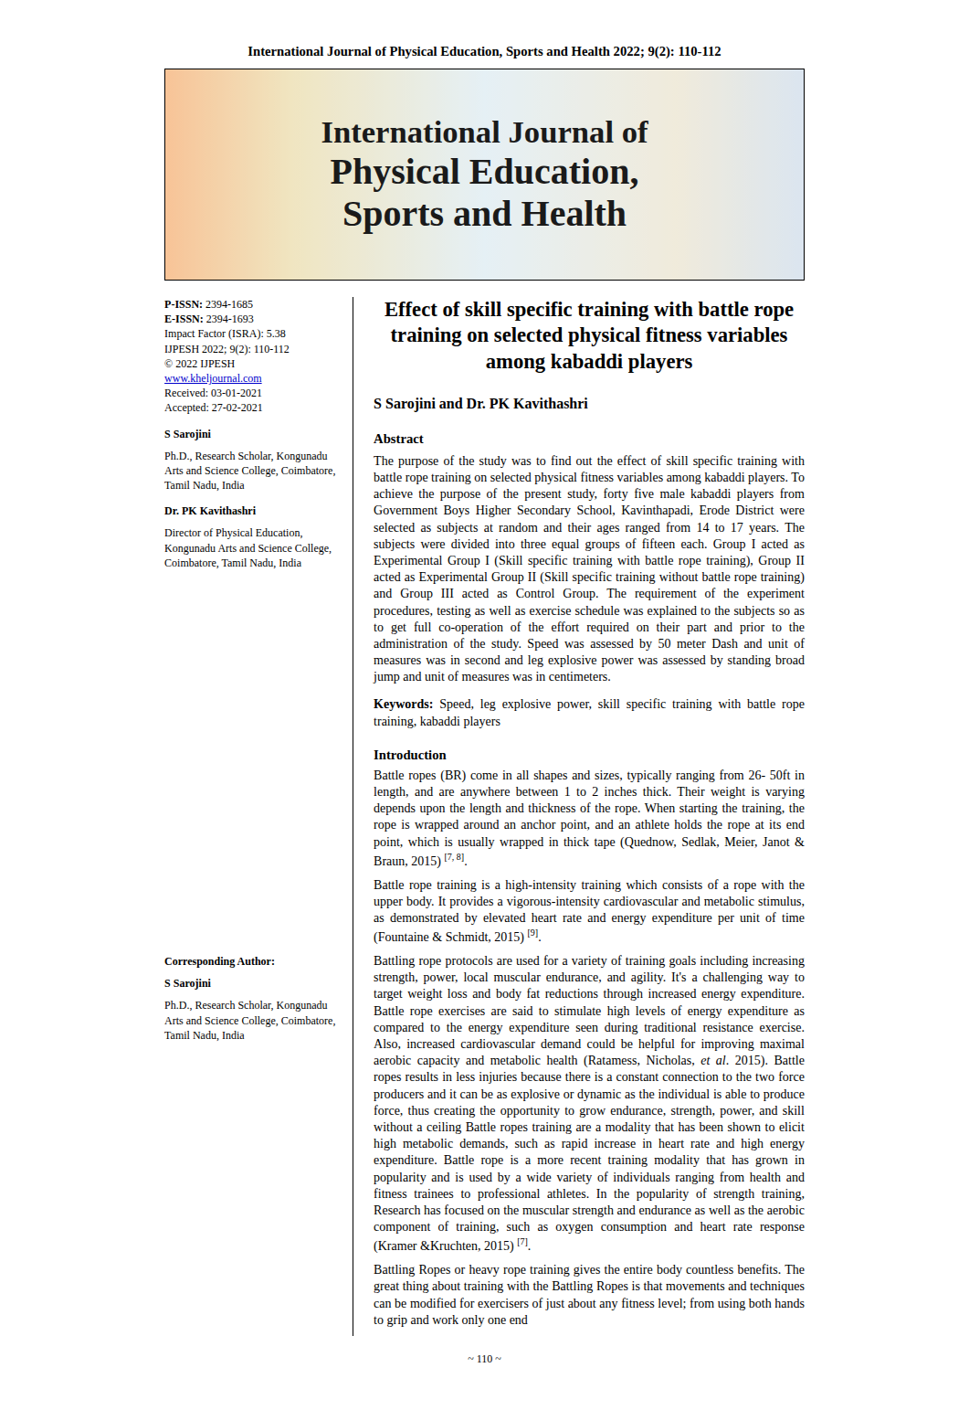International Journal of Physical Education, Sports and Health 2022; 9(2): 110-112
International Journal of
Physical Education,
Sports and Health
P-ISSN: 2394-1685
E-ISSN: 2394-1693
Impact Factor (ISRA): 5.38
IJPESH 2022; 9(2): 110-112
© 2022 IJPESH
www.kheljournal.com
Received: 03-01-2021
Accepted: 27-02-2021
S Sarojini
Ph.D., Research Scholar, Kongunadu Arts and Science College, Coimbatore, Tamil Nadu, India
Dr. PK Kavithashri
Director of Physical Education, Kongunadu Arts and Science College, Coimbatore, Tamil Nadu, India
Corresponding Author:
S Sarojini
Ph.D., Research Scholar, Kongunadu Arts and Science College, Coimbatore, Tamil Nadu, India
Effect of skill specific training with battle rope training on selected physical fitness variables among kabaddi players
S Sarojini and Dr. PK Kavithashri
Abstract
The purpose of the study was to find out the effect of skill specific training with battle rope training on selected physical fitness variables among kabaddi players. To achieve the purpose of the present study, forty five male kabaddi players from Government Boys Higher Secondary School, Kavinthapadi, Erode District were selected as subjects at random and their ages ranged from 14 to 17 years. The subjects were divided into three equal groups of fifteen each. Group I acted as Experimental Group I (Skill specific training with battle rope training), Group II acted as Experimental Group II (Skill specific training without battle rope training) and Group III acted as Control Group. The requirement of the experiment procedures, testing as well as exercise schedule was explained to the subjects so as to get full co-operation of the effort required on their part and prior to the administration of the study. Speed was assessed by 50 meter Dash and unit of measures was in second and leg explosive power was assessed by standing broad jump and unit of measures was in centimeters.
Keywords: Speed, leg explosive power, skill specific training with battle rope training, kabaddi players
Introduction
Battle ropes (BR) come in all shapes and sizes, typically ranging from 26- 50ft in length, and are anywhere between 1 to 2 inches thick. Their weight is varying depends upon the length and thickness of the rope. When starting the training, the rope is wrapped around an anchor point, and an athlete holds the rope at its end point, which is usually wrapped in thick tape (Quednow, Sedlak, Meier, Janot & Braun, 2015) [7, 8].
Battle rope training is a high-intensity training which consists of a rope with the upper body. It provides a vigorous-intensity cardiovascular and metabolic stimulus, as demonstrated by elevated heart rate and energy expenditure per unit of time (Fountaine & Schmidt, 2015) [9].
Battling rope protocols are used for a variety of training goals including increasing strength, power, local muscular endurance, and agility. It's a challenging way to target weight loss and body fat reductions through increased energy expenditure. Battle rope exercises are said to stimulate high levels of energy expenditure as compared to the energy expenditure seen during traditional resistance exercise. Also, increased cardiovascular demand could be helpful for improving maximal aerobic capacity and metabolic health (Ratamess, Nicholas, et al. 2015). Battle ropes results in less injuries because there is a constant connection to the two force producers and it can be as explosive or dynamic as the individual is able to produce force, thus creating the opportunity to grow endurance, strength, power, and skill without a ceiling Battle ropes training are a modality that has been shown to elicit high metabolic demands, such as rapid increase in heart rate and high energy expenditure. Battle rope is a more recent training modality that has grown in popularity and is used by a wide variety of individuals ranging from health and fitness trainees to professional athletes. In the popularity of strength training, Research has focused on the muscular strength and endurance as well as the aerobic component of training, such as oxygen consumption and heart rate response (Kramer &Kruchten, 2015) [7].
Battling Ropes or heavy rope training gives the entire body countless benefits. The great thing about training with the Battling Ropes is that movements and techniques can be modified for exercisers of just about any fitness level; from using both hands to grip and work only one end
~ 110 ~